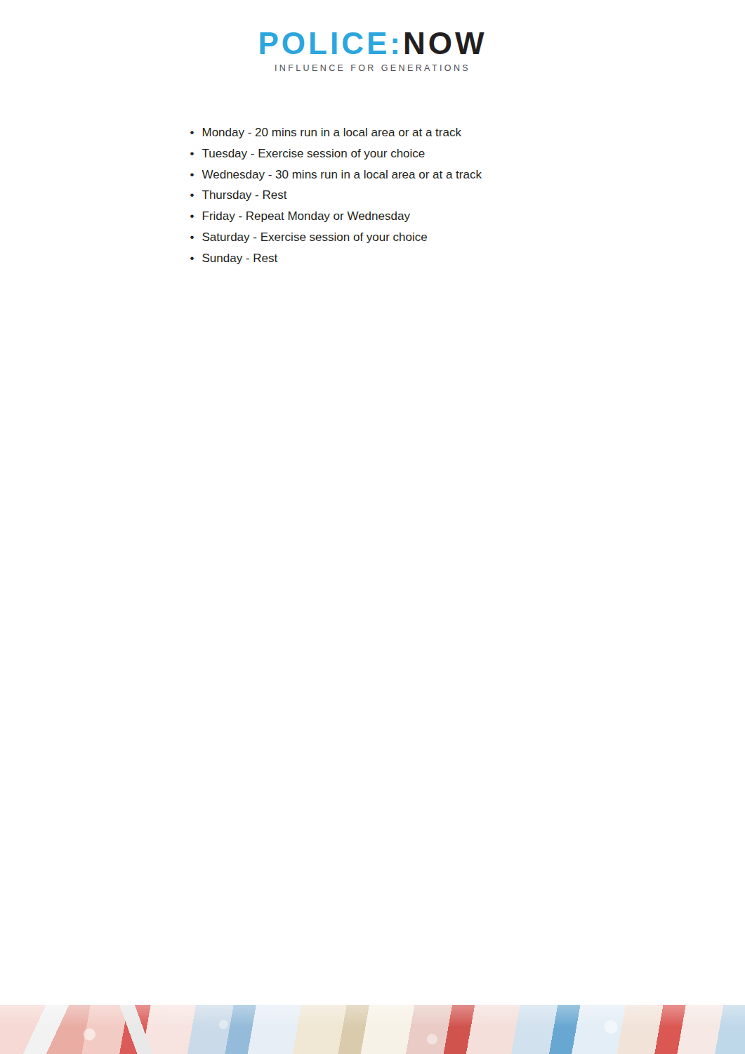POLICE: NOW
Influence for Generations
Monday - 20 mins run in a local area or at a track
Tuesday - Exercise session of your choice
Wednesday - 30 mins run in a local area or at a track
Thursday - Rest
Friday - Repeat Monday or Wednesday
Saturday - Exercise session of your choice
Sunday - Rest